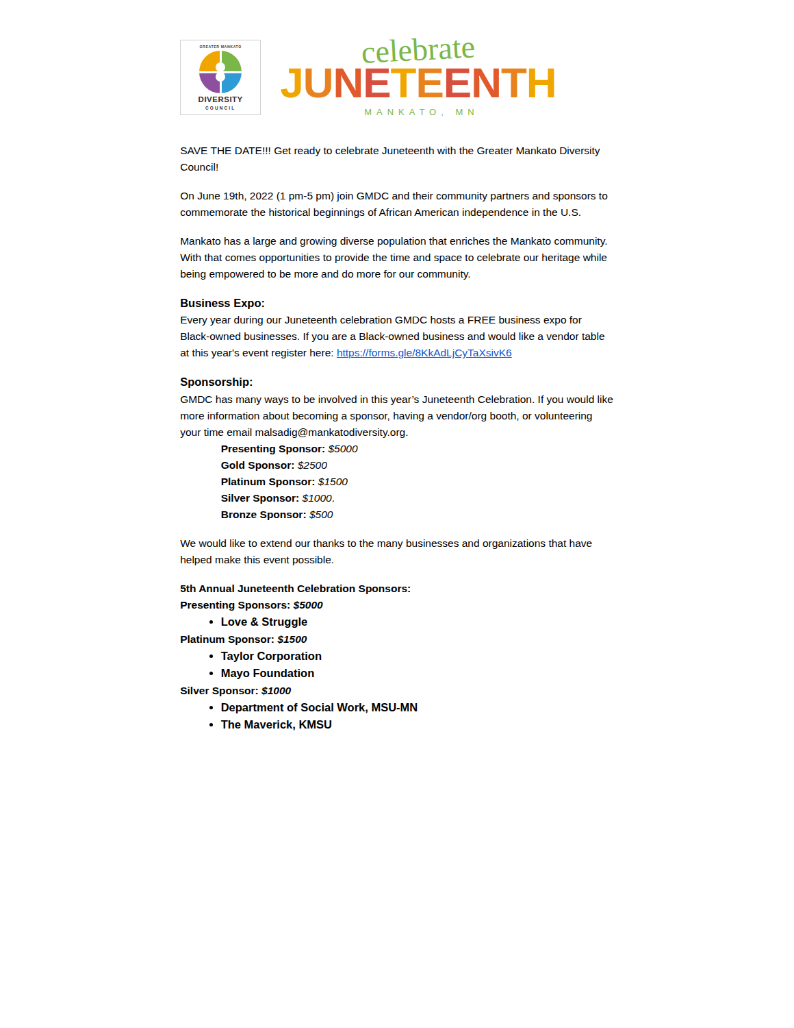GREATER MANKATO
DIVERSITY
COUNCIL
celebrate
JUNETEENTH
MANKATO, MN
SAVE THE DATE!!! Get ready to celebrate Juneteenth with the Greater Mankato Diversity Council!
On June 19th, 2022 (1 pm-5 pm) join GMDC and their community partners and sponsors to commemorate the historical beginnings of African American independence in the U.S.
Mankato has a large and growing diverse population that enriches the Mankato community. With that comes opportunities to provide the time and space to celebrate our heritage while being empowered to be more and do more for our community.
Business Expo:
Every year during our Juneteenth celebration GMDC hosts a FREE business expo for Black-owned businesses. If you are a Black-owned business and would like a vendor table at this year's event register here: https://forms.gle/8KkAdLjCyTaXsivK6
Sponsorship:
GMDC has many ways to be involved in this year’s Juneteenth Celebration. If you would like more information about becoming a sponsor, having a vendor/org booth, or volunteering your time email malsadig@mankatodiversity.org.
Presenting Sponsor: $5000
Gold Sponsor: $2500
Platinum Sponsor: $1500
Silver Sponsor: $1000.
Bronze Sponsor: $500
We would like to extend our thanks to the many businesses and organizations that have helped make this event possible.
5th Annual Juneteenth Celebration Sponsors:
Presenting Sponsors: $5000
Love & Struggle
Platinum Sponsor: $1500
Taylor Corporation
Mayo Foundation
Silver Sponsor: $1000
Department of Social Work, MSU-MN
The Maverick, KMSU